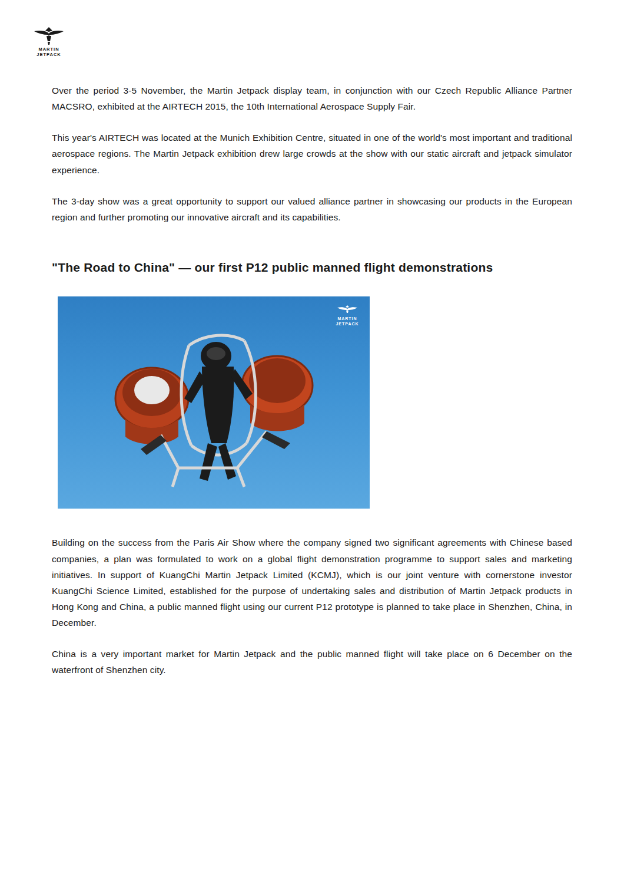MARTIN JETPACK
Over the period 3-5 November, the Martin Jetpack display team, in conjunction with our Czech Republic Alliance Partner MACSRO, exhibited at the AIRTECH 2015, the 10th International Aerospace Supply Fair.
This year's AIRTECH was located at the Munich Exhibition Centre, situated in one of the world's most important and traditional aerospace regions. The Martin Jetpack exhibition drew large crowds at the show with our static aircraft and jetpack simulator experience.
The 3-day show was a great opportunity to support our valued alliance partner in showcasing our products in the European region and further promoting our innovative aircraft and its capabilities.
"The Road to China" — our first P12 public manned flight demonstrations
MARTIN
JETPACK
Building on the success from the Paris Air Show where the company signed two significant agreements with Chinese based companies, a plan was formulated to work on a global flight demonstration programme to support sales and marketing initiatives. In support of KuangChi Martin Jetpack Limited (KCMJ), which is our joint venture with cornerstone investor KuangChi Science Limited, established for the purpose of undertaking sales and distribution of Martin Jetpack products in Hong Kong and China, a public manned flight using our current P12 prototype is planned to take place in Shenzhen, China, in December.
China is a very important market for Martin Jetpack and the public manned flight will take place on 6 December on the waterfront of Shenzhen city.